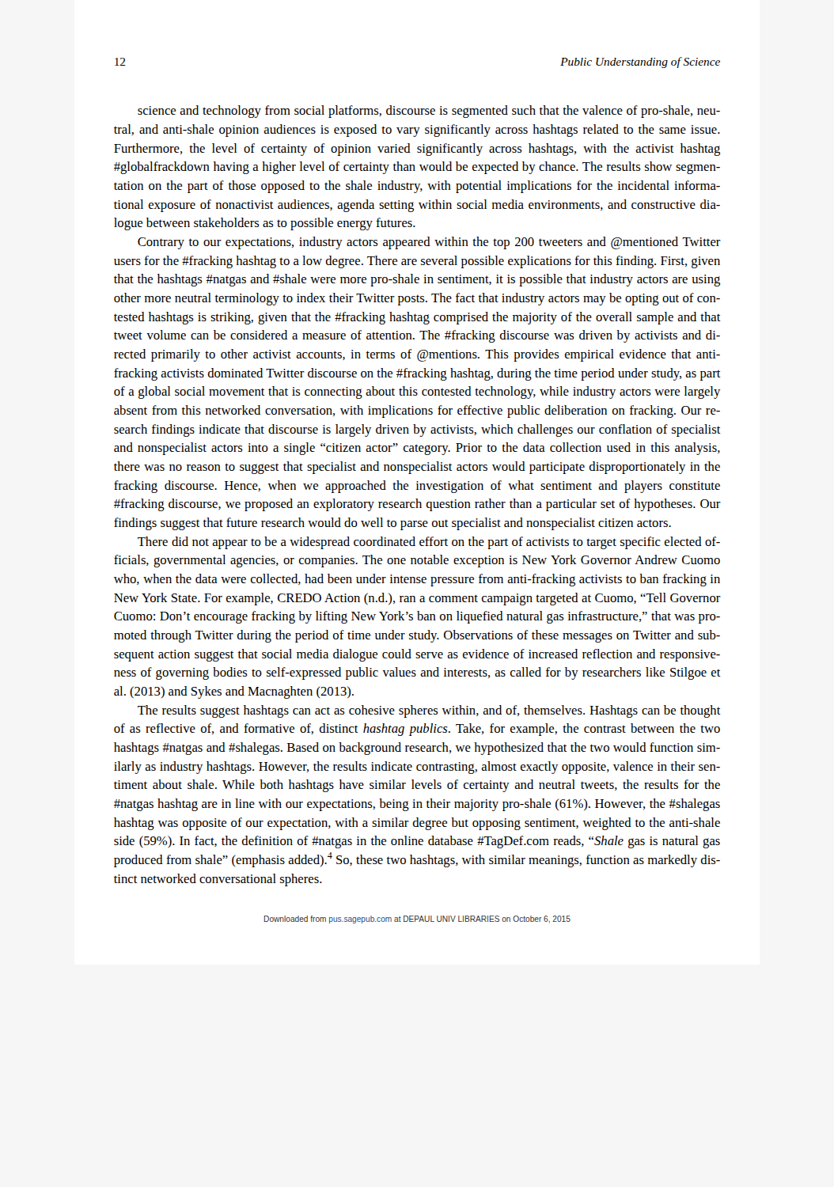12 Public Understanding of Science
science and technology from social platforms, discourse is segmented such that the valence of pro-shale, neutral, and anti-shale opinion audiences is exposed to vary significantly across hashtags related to the same issue. Furthermore, the level of certainty of opinion varied significantly across hashtags, with the activist hashtag #globalfrackdown having a higher level of certainty than would be expected by chance. The results show segmentation on the part of those opposed to the shale industry, with potential implications for the incidental informational exposure of nonactivist audiences, agenda setting within social media environments, and constructive dialogue between stakeholders as to possible energy futures.
Contrary to our expectations, industry actors appeared within the top 200 tweeters and @mentioned Twitter users for the #fracking hashtag to a low degree. There are several possible explications for this finding. First, given that the hashtags #natgas and #shale were more pro-shale in sentiment, it is possible that industry actors are using other more neutral terminology to index their Twitter posts. The fact that industry actors may be opting out of contested hashtags is striking, given that the #fracking hashtag comprised the majority of the overall sample and that tweet volume can be considered a measure of attention. The #fracking discourse was driven by activists and directed primarily to other activist accounts, in terms of @mentions. This provides empirical evidence that anti-fracking activists dominated Twitter discourse on the #fracking hashtag, during the time period under study, as part of a global social movement that is connecting about this contested technology, while industry actors were largely absent from this networked conversation, with implications for effective public deliberation on fracking. Our research findings indicate that discourse is largely driven by activists, which challenges our conflation of specialist and nonspecialist actors into a single “citizen actor” category. Prior to the data collection used in this analysis, there was no reason to suggest that specialist and nonspecialist actors would participate disproportionately in the fracking discourse. Hence, when we approached the investigation of what sentiment and players constitute #fracking discourse, we proposed an exploratory research question rather than a particular set of hypotheses. Our findings suggest that future research would do well to parse out specialist and nonspecialist citizen actors.
There did not appear to be a widespread coordinated effort on the part of activists to target specific elected officials, governmental agencies, or companies. The one notable exception is New York Governor Andrew Cuomo who, when the data were collected, had been under intense pressure from anti-fracking activists to ban fracking in New York State. For example, CREDO Action (n.d.), ran a comment campaign targeted at Cuomo, “Tell Governor Cuomo: Don’t encourage fracking by lifting New York’s ban on liquefied natural gas infrastructure,” that was promoted through Twitter during the period of time under study. Observations of these messages on Twitter and subsequent action suggest that social media dialogue could serve as evidence of increased reflection and responsiveness of governing bodies to self-expressed public values and interests, as called for by researchers like Stilgoe et al. (2013) and Sykes and Macnaghten (2013).
The results suggest hashtags can act as cohesive spheres within, and of, themselves. Hashtags can be thought of as reflective of, and formative of, distinct hashtag publics. Take, for example, the contrast between the two hashtags #natgas and #shalegas. Based on background research, we hypothesized that the two would function similarly as industry hashtags. However, the results indicate contrasting, almost exactly opposite, valence in their sentiment about shale. While both hashtags have similar levels of certainty and neutral tweets, the results for the #natgas hashtag are in line with our expectations, being in their majority pro-shale (61%). However, the #shalegas hashtag was opposite of our expectation, with a similar degree but opposing sentiment, weighted to the anti-shale side (59%). In fact, the definition of #natgas in the online database #TagDef.com reads, “Shale gas is natural gas produced from shale” (emphasis added).4 So, these two hashtags, with similar meanings, function as markedly distinct networked conversational spheres.
Downloaded from pus.sagepub.com at DEPAUL UNIV LIBRARIES on October 6, 2015